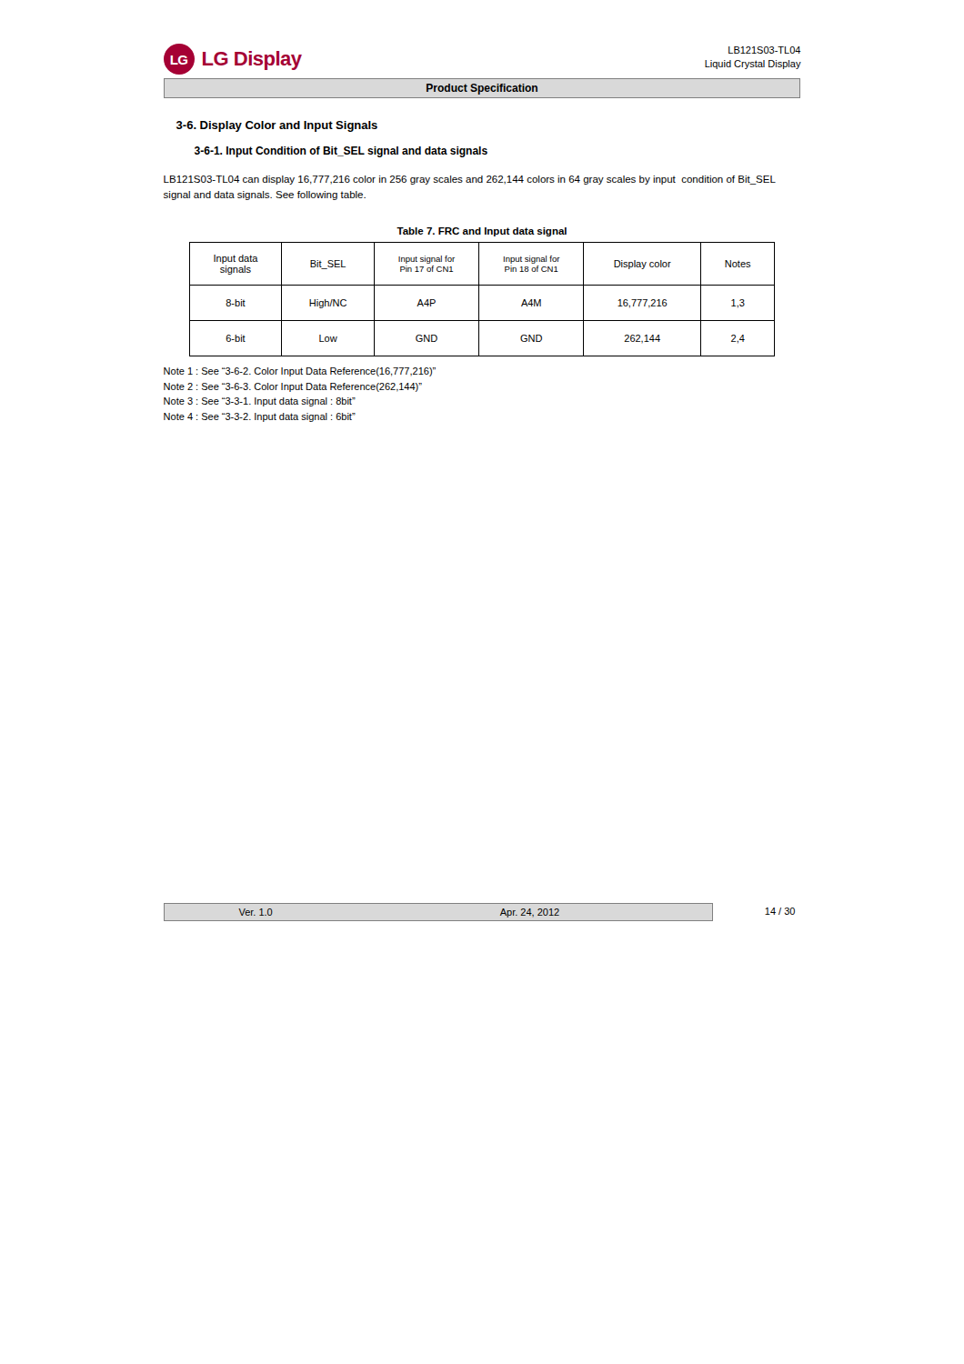LG
LG Display
LB121S03-TL04
Liquid Crystal Display
Product Specification
3-6. Display Color and Input Signals
3-6-1. Input Condition of Bit_SEL signal and data signals
LB121S03-TL04 can display 16,777,216 color in 256 gray scales and 262,144 colors in 64 gray scales by input condition of Bit_SEL signal and data signals. See following table.
Table 7. FRC and Input data signal
| Input data signals | Bit_SEL | Input signal for Pin 17 of CN1 | Input signal for Pin 18 of CN1 | Display color | Notes |
| --- | --- | --- | --- | --- | --- |
| 8-bit | High/NC | A4P | A4M | 16,777,216 | 1,3 |
| 6-bit | Low | GND | GND | 262,144 | 2,4 |
Note 1 : See “3-6-2. Color Input Data Reference(16,777,216)”
Note 2 : See “3-6-3. Color Input Data Reference(262,144)”
Note 3 : See “3-3-1. Input data signal : 8bit”
Note 4 : See “3-3-2. Input data signal : 6bit”
Ver. 1.0
Apr. 24, 2012
14 / 30